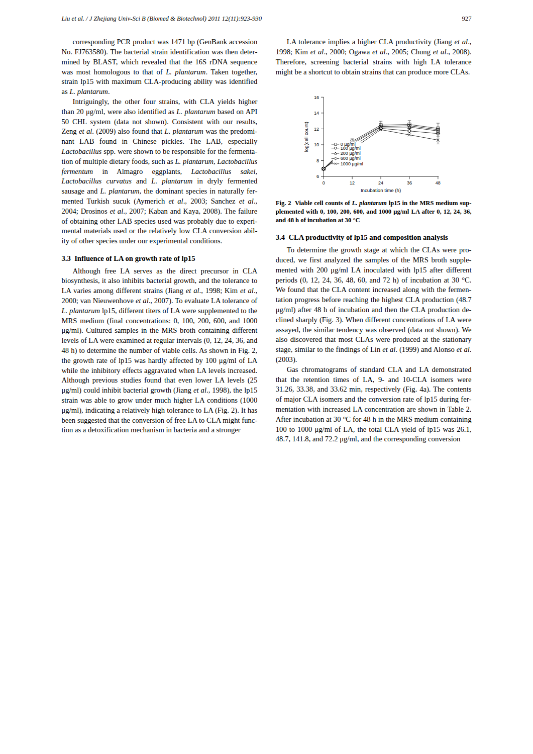Liu et al. / J Zhejiang Univ-Sci B (Biomed & Biotechnol) 2011 12(11):923-930 927
corresponding PCR product was 1471 bp (GenBank accession No. FJ763580). The bacterial strain identification was then determined by BLAST, which revealed that the 16S rDNA sequence was most homologous to that of L. plantarum. Taken together, strain lp15 with maximum CLA-producing ability was identified as L. plantarum.
Intriguingly, the other four strains, with CLA yields higher than 20 μg/ml, were also identified as L. plantarum based on API 50 CHL system (data not shown). Consistent with our results, Zeng et al. (2009) also found that L. plantarum was the predominant LAB found in Chinese pickles. The LAB, especially Lactobacillus spp. were shown to be responsible for the fermentation of multiple dietary foods, such as L. plantarum, Lactobacillus fermentum in Almagro eggplants, Lactobacillus sakei, Lactobacillus curvatus and L. plantarum in dryly fermented sausage and L. plantarum, the dominant species in naturally fermented Turkish sucuk (Aymerich et al., 2003; Sanchez et al., 2004; Drosinos et al., 2007; Kaban and Kaya, 2008). The failure of obtaining other LAB species used was probably due to experimental materials used or the relatively low CLA conversion ability of other species under our experimental conditions.
3.3 Influence of LA on growth rate of lp15
Although free LA serves as the direct precursor in CLA biosynthesis, it also inhibits bacterial growth, and the tolerance to LA varies among different strains (Jiang et al., 1998; Kim et al., 2000; van Nieuwenhove et al., 2007). To evaluate LA tolerance of L. plantarum lp15, different titers of LA were supplemented to the MRS medium (final concentrations: 0, 100, 200, 600, and 1000 μg/ml). Cultured samples in the MRS broth containing different levels of LA were examined at regular intervals (0, 12, 24, 36, and 48 h) to determine the number of viable cells. As shown in Fig. 2, the growth rate of lp15 was hardly affected by 100 μg/ml of LA while the inhibitory effects aggravated when LA levels increased. Although previous studies found that even lower LA levels (25 μg/ml) could inhibit bacterial growth (Jiang et al., 1998), the lp15 strain was able to grow under much higher LA conditions (1000 μg/ml), indicating a relatively high tolerance to LA (Fig. 2). It has been suggested that the conversion of free LA to CLA might function as a detoxification mechanism in bacteria and a stronger
LA tolerance implies a higher CLA productivity (Jiang et al., 1998; Kim et al., 2000; Ogawa et al., 2005; Chung et al., 2008). Therefore, screening bacterial strains with high LA tolerance might be a shortcut to obtain strains that can produce more CLAs.
6 8 10 12 14 16 0 12 24 36 48 Incubation time (h) log(cell count) 0 µg/ml 100 µg/ml 200 µg/ml 600 µg/ml 1000 µg/ml
Fig. 2 Viable cell counts of L. plantarum lp15 in the MRS medium supplemented with 0, 100, 200, 600, and 1000 μg/ml LA after 0, 12, 24, 36, and 48 h of incubation at 30 °C
3.4 CLA productivity of lp15 and composition analysis
To determine the growth stage at which the CLAs were produced, we first analyzed the samples of the MRS broth supplemented with 200 μg/ml LA inoculated with lp15 after different periods (0, 12, 24, 36, 48, 60, and 72 h) of incubation at 30 °C. We found that the CLA content increased along with the fermentation progress before reaching the highest CLA production (48.7 μg/ml) after 48 h of incubation and then the CLA production declined sharply (Fig. 3). When different concentrations of LA were assayed, the similar tendency was observed (data not shown). We also discovered that most CLAs were produced at the stationary stage, similar to the findings of Lin et al. (1999) and Alonso et al. (2003).
Gas chromatograms of standard CLA and LA demonstrated that the retention times of LA, 9- and 10-CLA isomers were 31.26, 33.38, and 33.62 min, respectively (Fig. 4a). The contents of major CLA isomers and the conversion rate of lp15 during fermentation with increased LA concentration are shown in Table 2. After incubation at 30 °C for 48 h in the MRS medium containing 100 to 1000 μg/ml of LA, the total CLA yield of lp15 was 26.1, 48.7, 141.8, and 72.2 μg/ml, and the corresponding conversion